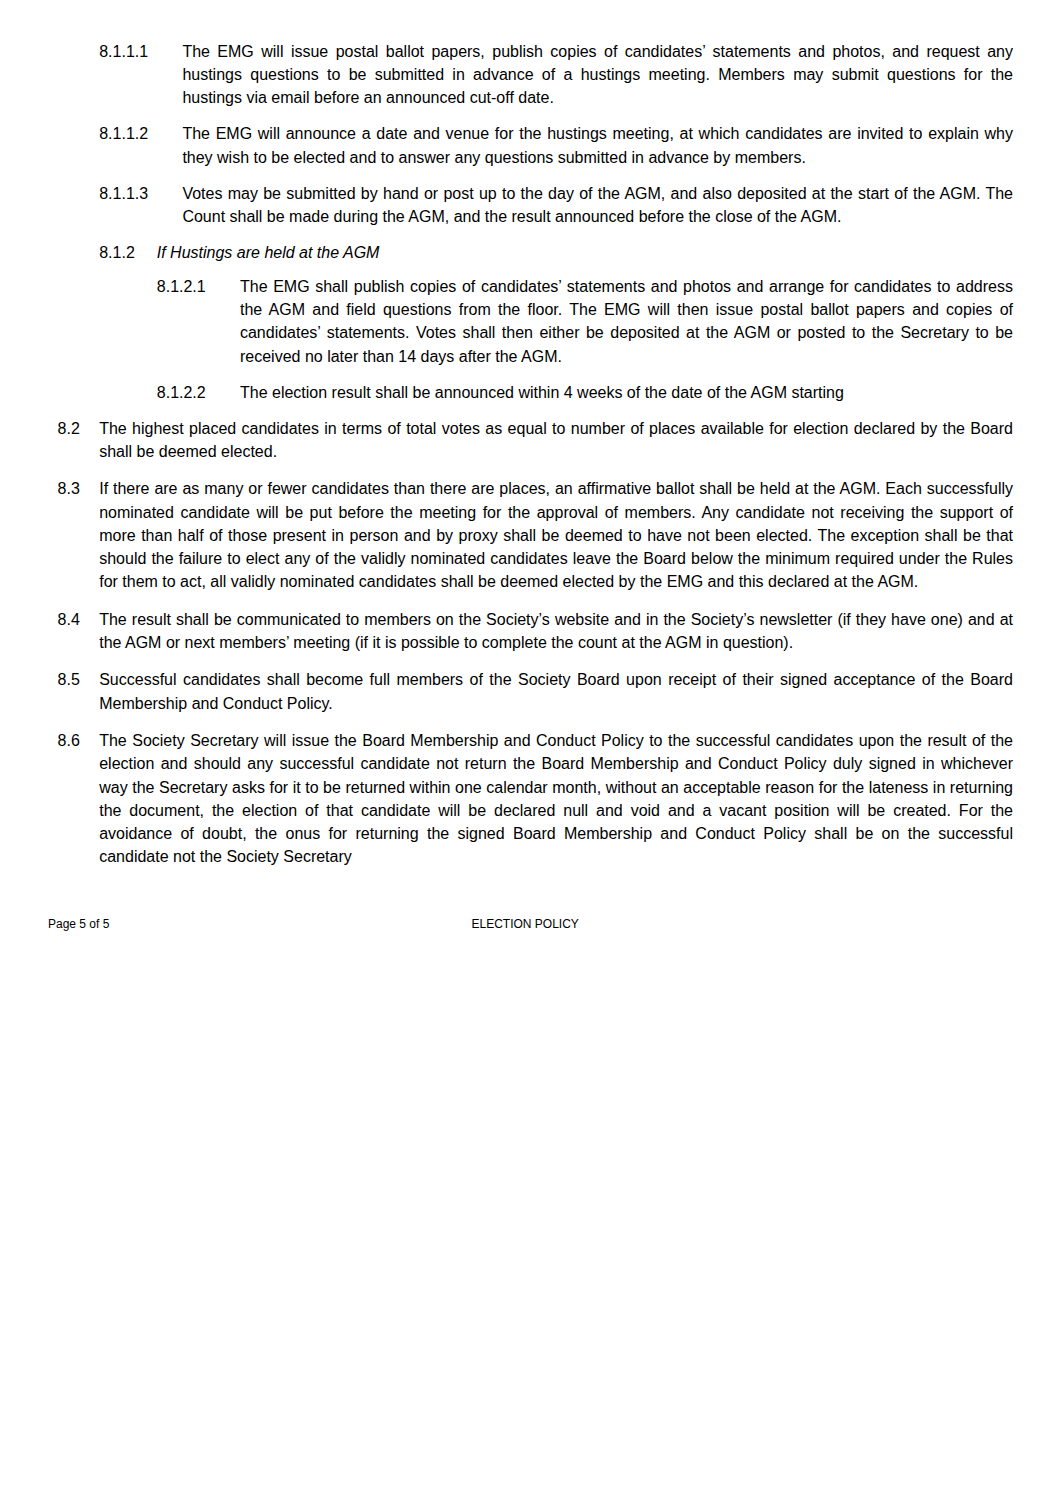8.1.1.1 The EMG will issue postal ballot papers, publish copies of candidates’ statements and photos, and request any hustings questions to be submitted in advance of a hustings meeting. Members may submit questions for the hustings via email before an announced cut-off date.
8.1.1.2 The EMG will announce a date and venue for the hustings meeting, at which candidates are invited to explain why they wish to be elected and to answer any questions submitted in advance by members.
8.1.1.3 Votes may be submitted by hand or post up to the day of the AGM, and also deposited at the start of the AGM. The Count shall be made during the AGM, and the result announced before the close of the AGM.
8.1.2 If Hustings are held at the AGM
8.1.2.1 The EMG shall publish copies of candidates’ statements and photos and arrange for candidates to address the AGM and field questions from the floor. The EMG will then issue postal ballot papers and copies of candidates’ statements. Votes shall then either be deposited at the AGM or posted to the Secretary to be received no later than 14 days after the AGM.
8.1.2.2 The election result shall be announced within 4 weeks of the date of the AGM starting
8.2 The highest placed candidates in terms of total votes as equal to number of places available for election declared by the Board shall be deemed elected.
8.3 If there are as many or fewer candidates than there are places, an affirmative ballot shall be held at the AGM. Each successfully nominated candidate will be put before the meeting for the approval of members. Any candidate not receiving the support of more than half of those present in person and by proxy shall be deemed to have not been elected. The exception shall be that should the failure to elect any of the validly nominated candidates leave the Board below the minimum required under the Rules for them to act, all validly nominated candidates shall be deemed elected by the EMG and this declared at the AGM.
8.4 The result shall be communicated to members on the Society’s website and in the Society’s newsletter (if they have one) and at the AGM or next members’ meeting (if it is possible to complete the count at the AGM in question).
8.5 Successful candidates shall become full members of the Society Board upon receipt of their signed acceptance of the Board Membership and Conduct Policy.
8.6 The Society Secretary will issue the Board Membership and Conduct Policy to the successful candidates upon the result of the election and should any successful candidate not return the Board Membership and Conduct Policy duly signed in whichever way the Secretary asks for it to be returned within one calendar month, without an acceptable reason for the lateness in returning the document, the election of that candidate will be declared null and void and a vacant position will be created. For the avoidance of doubt, the onus for returning the signed Board Membership and Conduct Policy shall be on the successful candidate not the Society Secretary
Page 5 of 5
ELECTION POLICY